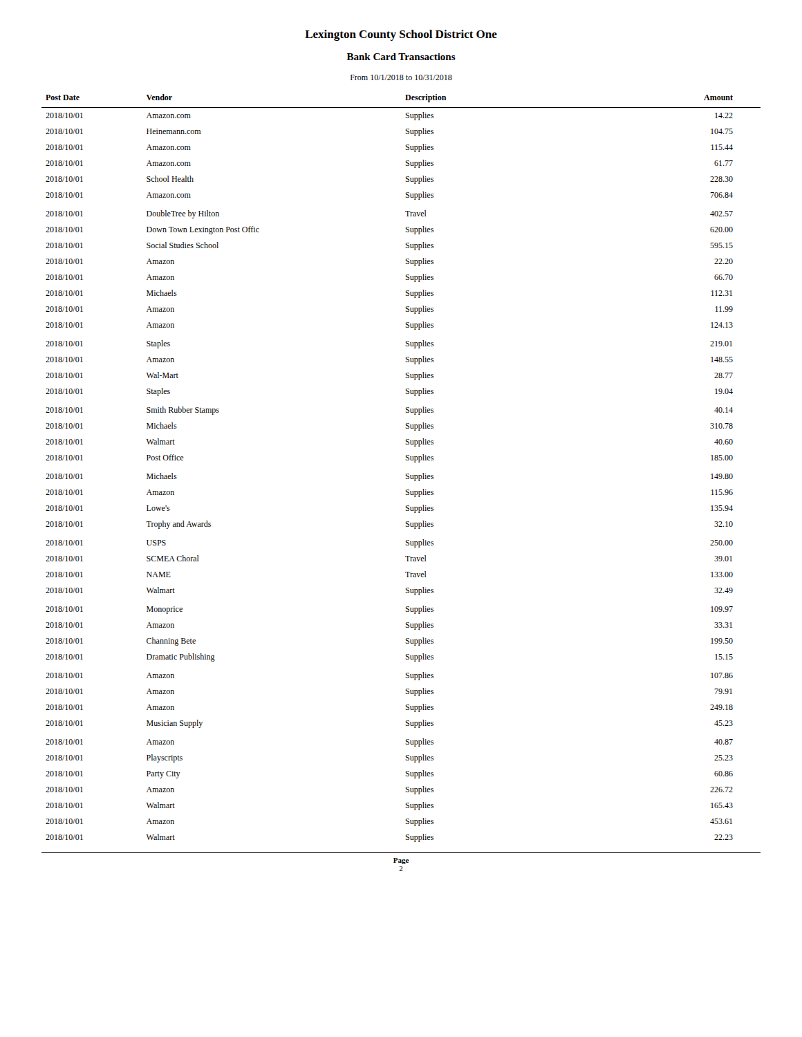Lexington County School District One
Bank Card Transactions
From 10/1/2018 to 10/31/2018
| Post Date | Vendor | Description | Amount |
| --- | --- | --- | --- |
| 2018/10/01 | Amazon.com | Supplies | 14.22 |
| 2018/10/01 | Heinemann.com | Supplies | 104.75 |
| 2018/10/01 | Amazon.com | Supplies | 115.44 |
| 2018/10/01 | Amazon.com | Supplies | 61.77 |
| 2018/10/01 | School Health | Supplies | 228.30 |
| 2018/10/01 | Amazon.com | Supplies | 706.84 |
| 2018/10/01 | DoubleTree by Hilton | Travel | 402.57 |
| 2018/10/01 | Down Town Lexington Post Offic | Supplies | 620.00 |
| 2018/10/01 | Social Studies School | Supplies | 595.15 |
| 2018/10/01 | Amazon | Supplies | 22.20 |
| 2018/10/01 | Amazon | Supplies | 66.70 |
| 2018/10/01 | Michaels | Supplies | 112.31 |
| 2018/10/01 | Amazon | Supplies | 11.99 |
| 2018/10/01 | Amazon | Supplies | 124.13 |
| 2018/10/01 | Staples | Supplies | 219.01 |
| 2018/10/01 | Amazon | Supplies | 148.55 |
| 2018/10/01 | Wal-Mart | Supplies | 28.77 |
| 2018/10/01 | Staples | Supplies | 19.04 |
| 2018/10/01 | Smith Rubber Stamps | Supplies | 40.14 |
| 2018/10/01 | Michaels | Supplies | 310.78 |
| 2018/10/01 | Walmart | Supplies | 40.60 |
| 2018/10/01 | Post Office | Supplies | 185.00 |
| 2018/10/01 | Michaels | Supplies | 149.80 |
| 2018/10/01 | Amazon | Supplies | 115.96 |
| 2018/10/01 | Lowe's | Supplies | 135.94 |
| 2018/10/01 | Trophy and Awards | Supplies | 32.10 |
| 2018/10/01 | USPS | Supplies | 250.00 |
| 2018/10/01 | SCMEA Choral | Travel | 39.01 |
| 2018/10/01 | NAME | Travel | 133.00 |
| 2018/10/01 | Walmart | Supplies | 32.49 |
| 2018/10/01 | Monoprice | Supplies | 109.97 |
| 2018/10/01 | Amazon | Supplies | 33.31 |
| 2018/10/01 | Channing Bete | Supplies | 199.50 |
| 2018/10/01 | Dramatic Publishing | Supplies | 15.15 |
| 2018/10/01 | Amazon | Supplies | 107.86 |
| 2018/10/01 | Amazon | Supplies | 79.91 |
| 2018/10/01 | Amazon | Supplies | 249.18 |
| 2018/10/01 | Musician Supply | Supplies | 45.23 |
| 2018/10/01 | Amazon | Supplies | 40.87 |
| 2018/10/01 | Playscripts | Supplies | 25.23 |
| 2018/10/01 | Party City | Supplies | 60.86 |
| 2018/10/01 | Amazon | Supplies | 226.72 |
| 2018/10/01 | Walmart | Supplies | 165.43 |
| 2018/10/01 | Amazon | Supplies | 453.61 |
| 2018/10/01 | Walmart | Supplies | 22.23 |
Page
2